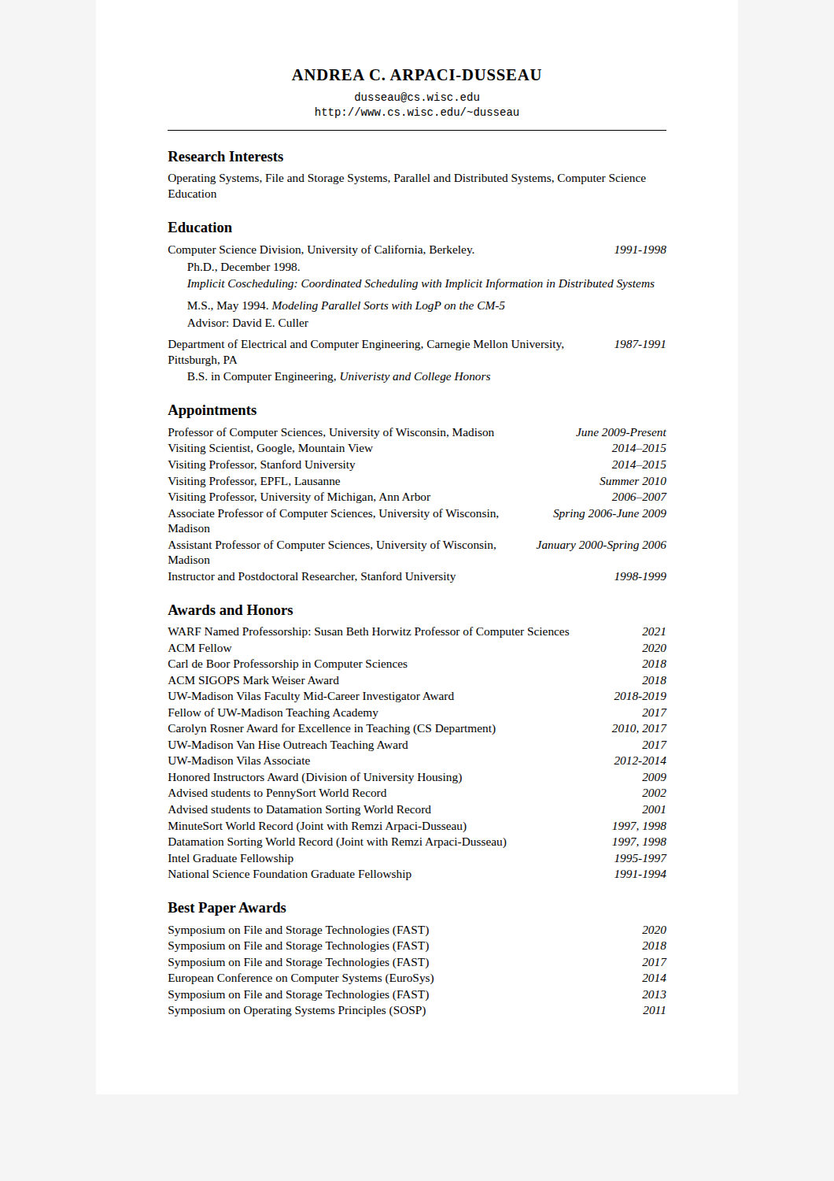ANDREA C. ARPACI-DUSSEAU
dusseau@cs.wisc.edu
http://www.cs.wisc.edu/~dusseau
Research Interests
Operating Systems, File and Storage Systems, Parallel and Distributed Systems, Computer Science Education
Education
Computer Science Division, University of California, Berkeley.
1991-1998
Ph.D., December 1998.
Implicit Coscheduling: Coordinated Scheduling with Implicit Information in Distributed Systems
M.S., May 1994. Modeling Parallel Sorts with LogP on the CM-5
Advisor: David E. Culler
Department of Electrical and Computer Engineering, Carnegie Mellon University, Pittsburgh, PA
1987-1991
B.S. in Computer Engineering, Univeristy and College Honors
Appointments
Professor of Computer Sciences, University of Wisconsin, Madison
June 2009-Present
Visiting Scientist, Google, Mountain View
2014–2015
Visiting Professor, Stanford University
2014–2015
Visiting Professor, EPFL, Lausanne
Summer 2010
Visiting Professor, University of Michigan, Ann Arbor
2006–2007
Associate Professor of Computer Sciences, University of Wisconsin, Madison
Spring 2006-June 2009
Assistant Professor of Computer Sciences, University of Wisconsin, Madison
January 2000-Spring 2006
Instructor and Postdoctoral Researcher, Stanford University
1998-1999
Awards and Honors
WARF Named Professorship: Susan Beth Horwitz Professor of Computer Sciences
2021
ACM Fellow
2020
Carl de Boor Professorship in Computer Sciences
2018
ACM SIGOPS Mark Weiser Award
2018
UW-Madison Vilas Faculty Mid-Career Investigator Award
2018-2019
Fellow of UW-Madison Teaching Academy
2017
Carolyn Rosner Award for Excellence in Teaching (CS Department)
2010, 2017
UW-Madison Van Hise Outreach Teaching Award
2017
UW-Madison Vilas Associate
2012-2014
Honored Instructors Award (Division of University Housing)
2009
Advised students to PennySort World Record
2002
Advised students to Datamation Sorting World Record
2001
MinuteSort World Record (Joint with Remzi Arpaci-Dusseau)
1997, 1998
Datamation Sorting World Record (Joint with Remzi Arpaci-Dusseau)
1997, 1998
Intel Graduate Fellowship
1995-1997
National Science Foundation Graduate Fellowship
1991-1994
Best Paper Awards
Symposium on File and Storage Technologies (FAST)
2020
Symposium on File and Storage Technologies (FAST)
2018
Symposium on File and Storage Technologies (FAST)
2017
European Conference on Computer Systems (EuroSys)
2014
Symposium on File and Storage Technologies (FAST)
2013
Symposium on Operating Systems Principles (SOSP)
2011